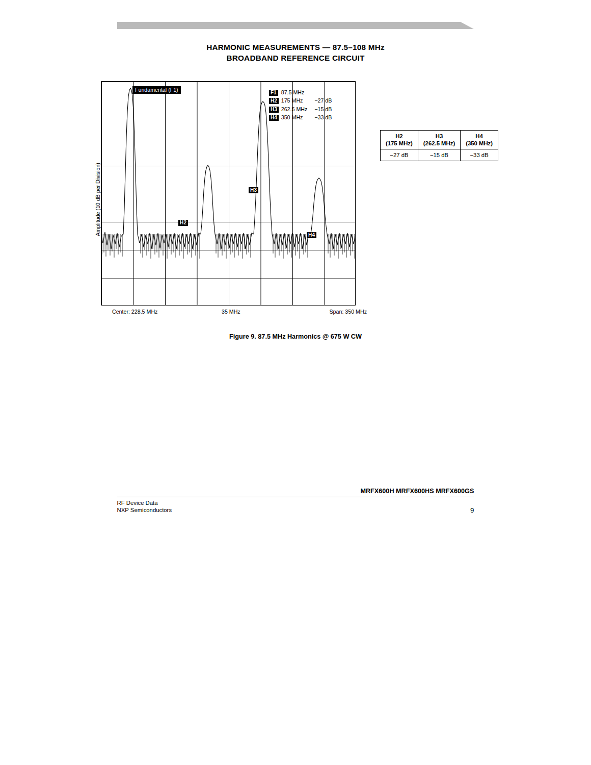HARMONIC MEASUREMENTS — 87.5–108 MHz
BROADBAND REFERENCE CIRCUIT
Amplitude (10 dB per Division)
Fundamental (F1)
H2
H3
H4
| F1 | 87.5 MHz | |
| H2 | 175 MHz | −27 dB |
| H3 | 262.5 MHz | −15 dB |
| H4 | 350 MHz | −33 dB |
Center: 228.5 MHz 35 MHz Span: 350 MHz
| H2 (175 MHz) | H3 (262.5 MHz) | H4 (350 MHz) |
| --- | --- | --- |
| −27 dB | −15 dB | −33 dB |
Figure 9. 87.5 MHz Harmonics @ 675 W CW
MRFX600H MRFX600HS MRFX600GS
RF Device Data
NXP Semiconductors
9